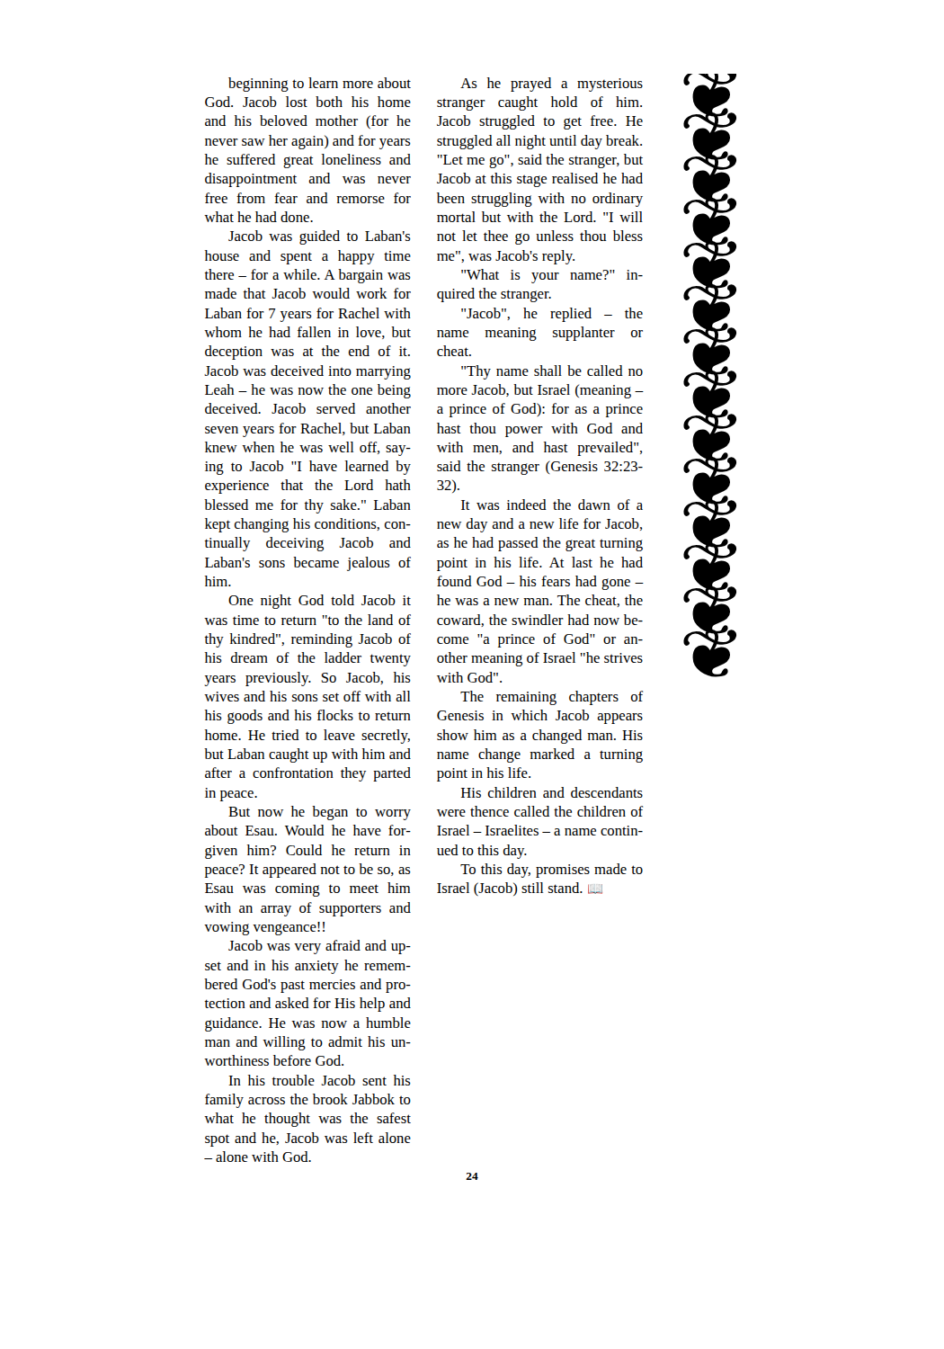beginning to learn more about God. Jacob lost both his home and his beloved mother (for he never saw her again) and for years he suffered great loneliness and disappointment and was never free from fear and remorse for what he had done.
Jacob was guided to Laban's house and spent a happy time there – for a while. A bargain was made that Jacob would work for Laban for 7 years for Rachel with whom he had fallen in love, but deception was at the end of it. Jacob was deceived into marrying Leah – he was now the one being deceived. Jacob served another seven years for Rachel, but Laban knew when he was well off, saying to Jacob "I have learned by experience that the Lord hath blessed me for thy sake." Laban kept changing his conditions, continually deceiving Jacob and Laban's sons became jealous of him.
One night God told Jacob it was time to return "to the land of thy kindred", reminding Jacob of his dream of the ladder twenty years previously. So Jacob, his wives and his sons set off with all his goods and his flocks to return home. He tried to leave secretly, but Laban caught up with him and after a confrontation they parted in peace.
But now he began to worry about Esau. Would he have forgiven him? Could he return in peace? It appeared not to be so, as Esau was coming to meet him with an array of supporters and vowing vengeance!!
Jacob was very afraid and upset and in his anxiety he remembered God's past mercies and protection and asked for His help and guidance. He was now a humble man and willing to admit his unworthiness before God.
In his trouble Jacob sent his family across the brook Jabbok to what he thought was the safest spot and he, Jacob was left alone – alone with God.
As he prayed a mysterious stranger caught hold of him. Jacob struggled to get free. He struggled all night until day break. "Let me go", said the stranger, but Jacob at this stage realised he had been struggling with no ordinary mortal but with the Lord. "I will not let thee go unless thou bless me", was Jacob's reply.
"What is your name?" inquired the stranger.
"Jacob", he replied – the name meaning supplanter or cheat.
"Thy name shall be called no more Jacob, but Israel (meaning – a prince of God): for as a prince hast thou power with God and with men, and hast prevailed", said the stranger (Genesis 32:23-32).
It was indeed the dawn of a new day and a new life for Jacob, as he had passed the great turning point in his life. At last he had found God – his fears had gone – he was a new man. The cheat, the coward, the swindler had now become "a prince of God" or another meaning of Israel "he strives with God".
The remaining chapters of Genesis in which Jacob appears show him as a changed man. His name change marked a turning point in his life.
His children and descendants were thence called the children of Israel – Israelites – a name continued to this day.
To this day, promises made to Israel (Jacob) still stand. 📖
❦ ❦ ❦ ❦ ❦ ❦ ❦ ❦ ❦ ❦ ❦ ❦ ❦ ❦
24